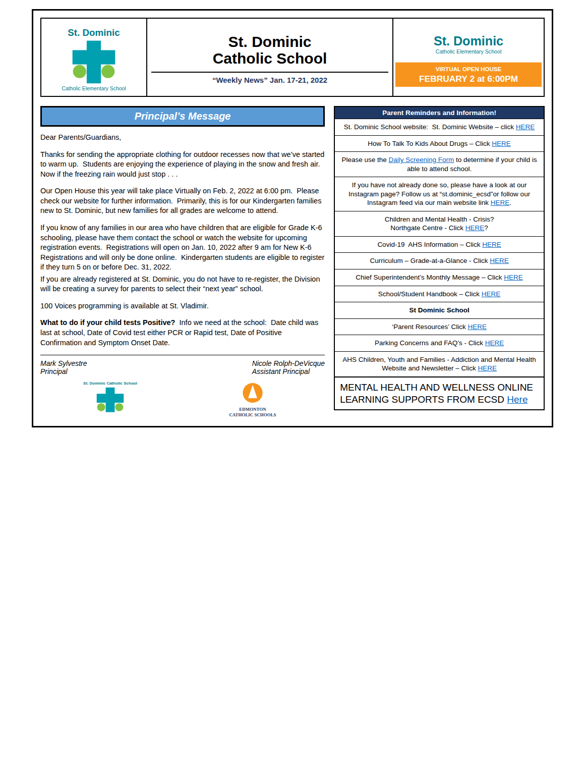St. Dominic
Catholic School
“Weekly News” Jan. 17-21, 2022
Principal’s Message
Dear Parents/Guardians,
Thanks for sending the appropriate clothing for outdoor recesses now that we’ve started to warm up. Students are enjoying the experience of playing in the snow and fresh air. Now if the freezing rain would just stop . . .
Our Open House this year will take place Virtually on Feb. 2, 2022 at 6:00 pm. Please check our website for further information. Primarily, this is for our Kindergarten families new to St. Dominic, but new families for all grades are welcome to attend.
If you know of any families in our area who have children that are eligible for Grade K-6 schooling, please have them contact the school or watch the website for upcoming registration events. Registrations will open on Jan. 10, 2022 after 9 am for New K-6 Registrations and will only be done online. Kindergarten students are eligible to register if they turn 5 on or before Dec. 31, 2022.
If you are already registered at St. Dominic, you do not have to re-register, the Division will be creating a survey for parents to select their “next year” school.
100 Voices programming is available at St. Vladimir.
What to do if your child tests Positive? Info we need at the school: Date child was last at school, Date of Covid test either PCR or Rapid test, Date of Positive Confirmation and Symptom Onset Date.
Mark Sylvestre
Principal
Nicole Rolph-DeVicque
Assistant Principal
| Parent Reminders and Information! |
| --- |
| St. Dominic School website: St. Dominic Website – click HERE |
| How To Talk To Kids About Drugs – Click HERE |
| Please use the Daily Screening Form to determine if your child is able to attend school. |
| If you have not already done so, please have a look at our Instagram page? Follow us at “st.dominic_ecsd”or follow our Instagram feed via our main website link HERE . |
| Children and Mental Health - Crisis? Northgate Centre - Click HERE ? |
| Covid-19 AHS Information – Click HERE |
| Curriculum – Grade-at-a-Glance - Click HERE |
| Chief Superintendent’s Monthly Message – Click HERE |
| School/Student Handbook – Click HERE |
| St Dominic School |
| ‘Parent Resources’ Click HERE |
| Parking Concerns and FAQ’s - Click HERE |
| AHS Children, Youth and Families - Addiction and Mental Health Website and Newsletter – Click HERE |
MENTAL HEALTH AND WELLNESS ONLINE LEARNING SUPPORTS FROM ECSD Here